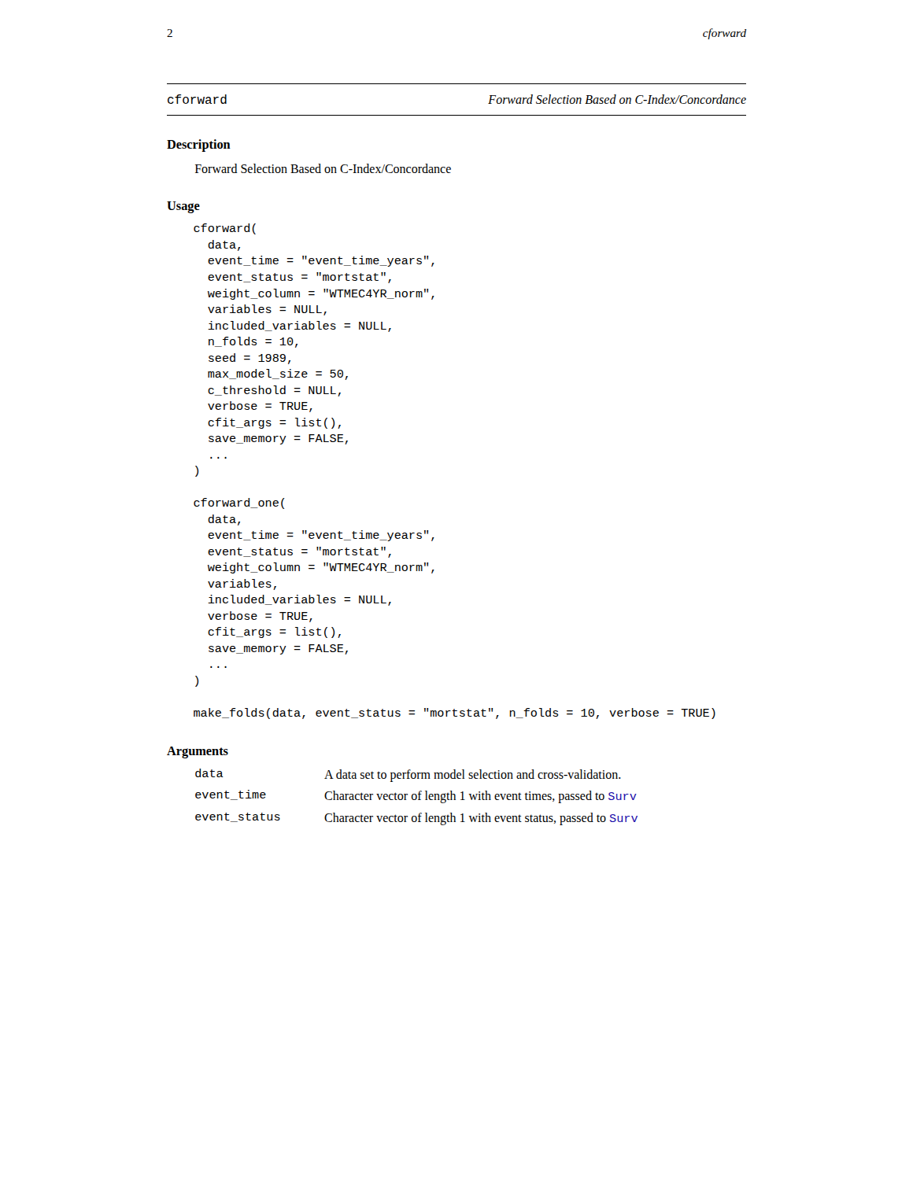2 cforward
cforward Forward Selection Based on C-Index/Concordance
Description
Forward Selection Based on C-Index/Concordance
Usage
cforward(
  data,
  event_time = "event_time_years",
  event_status = "mortstat",
  weight_column = "WTMEC4YR_norm",
  variables = NULL,
  included_variables = NULL,
  n_folds = 10,
  seed = 1989,
  max_model_size = 50,
  c_threshold = NULL,
  verbose = TRUE,
  cfit_args = list(),
  save_memory = FALSE,
  ...
)

cforward_one(
  data,
  event_time = "event_time_years",
  event_status = "mortstat",
  weight_column = "WTMEC4YR_norm",
  variables,
  included_variables = NULL,
  verbose = TRUE,
  cfit_args = list(),
  save_memory = FALSE,
  ...
)

make_folds(data, event_status = "mortstat", n_folds = 10, verbose = TRUE)
Arguments
data
A data set to perform model selection and cross-validation.
event_time
Character vector of length 1 with event times, passed to Surv
event_status
Character vector of length 1 with event status, passed to Surv